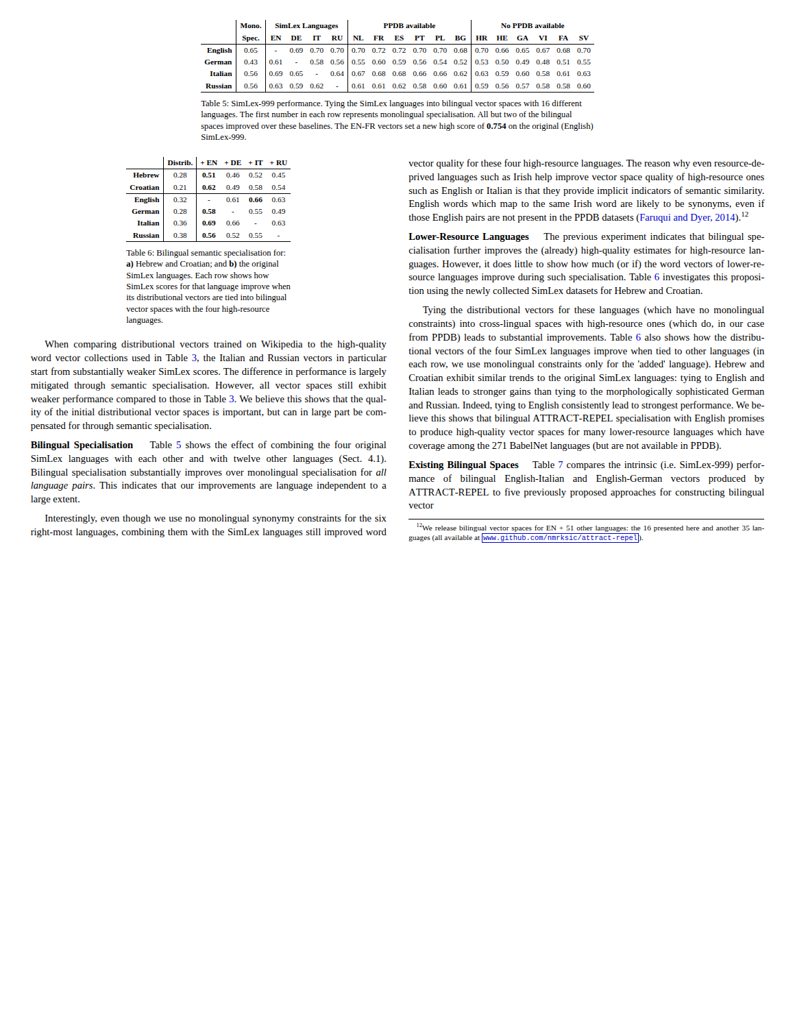Table 5: SimLex-999 performance. Tying the SimLex languages into bilingual vector spaces with 16 different languages. The first number in each row represents monolingual specialisation. All but two of the bilingual spaces improved over these baselines. The EN-FR vectors set a new high score of 0.754 on the original (English) SimLex-999.
| | Mono. | SimLex Languages | PPDB available | No PPDB available |
| --- | --- | --- | --- | --- |
| | Spec. | EN | DE | IT | RU | NL | FR | ES | PT | PL | BG | HR | HE | GA | VI | FA | SV |
| English | 0.65 | - | 0.69 | 0.70 | 0.70 | 0.70 | 0.72 | 0.72 | 0.70 | 0.70 | 0.68 | 0.70 | 0.66 | 0.65 | 0.67 | 0.68 | 0.70 |
| German | 0.43 | 0.61 | - | 0.58 | 0.56 | 0.55 | 0.60 | 0.59 | 0.56 | 0.54 | 0.52 | 0.53 | 0.50 | 0.49 | 0.48 | 0.51 | 0.55 |
| Italian | 0.56 | 0.69 | 0.65 | - | 0.64 | 0.67 | 0.68 | 0.68 | 0.66 | 0.66 | 0.62 | 0.63 | 0.59 | 0.60 | 0.58 | 0.61 | 0.63 |
| Russian | 0.56 | 0.63 | 0.59 | 0.62 | - | 0.61 | 0.61 | 0.62 | 0.58 | 0.60 | 0.61 | 0.59 | 0.56 | 0.57 | 0.58 | 0.58 | 0.60 |
Table 6: Bilingual semantic specialisation for: a) Hebrew and Croatian; and b) the original SimLex languages. Each row shows how SimLex scores for that language improve when its distributional vectors are tied into bilingual vector spaces with the four high-resource languages.
| | Distrib. | + EN | + DE | + IT | + RU |
| --- | --- | --- | --- | --- | --- |
| Hebrew | 0.28 | 0.51 | 0.46 | 0.52 | 0.45 |
| Croatian | 0.21 | 0.62 | 0.49 | 0.58 | 0.54 |
| English | 0.32 | - | 0.61 | 0.66 | 0.63 |
| German | 0.28 | 0.58 | - | 0.55 | 0.49 |
| Italian | 0.36 | 0.69 | 0.66 | - | 0.63 |
| Russian | 0.38 | 0.56 | 0.52 | 0.55 | - |
When comparing distributional vectors trained on Wikipedia to the high-quality word vector collections used in Table 3, the Italian and Russian vectors in particular start from substantially weaker SimLex scores. The difference in performance is largely mitigated through semantic specialisation. However, all vector spaces still exhibit weaker performance compared to those in Table 3. We believe this shows that the quality of the initial distributional vector spaces is important, but can in large part be compensated for through semantic specialisation.
Bilingual Specialisation Table 5 shows the effect of combining the four original SimLex languages with each other and with twelve other languages (Sect. 4.1). Bilingual specialisation substantially improves over monolingual specialisation for all language pairs. This indicates that our improvements are language independent to a large extent.
Interestingly, even though we use no monolingual synonymy constraints for the six right-most languages, combining them with the SimLex languages still improved word vector quality for these four high-resource languages. The reason why even resource-deprived languages such as Irish help improve vector space quality of high-resource ones such as English or Italian is that they provide implicit indicators of semantic similarity. English words which map to the same Irish word are likely to be synonyms, even if those English pairs are not present in the PPDB datasets (Faruqui and Dyer, 2014).12
Lower-Resource Languages The previous experiment indicates that bilingual specialisation further improves the (already) high-quality estimates for high-resource languages. However, it does little to show how much (or if) the word vectors of lower-resource languages improve during such specialisation. Table 6 investigates this proposition using the newly collected SimLex datasets for Hebrew and Croatian.
Tying the distributional vectors for these languages (which have no monolingual constraints) into cross-lingual spaces with high-resource ones (which do, in our case from PPDB) leads to substantial improvements. Table 6 also shows how the distributional vectors of the four SimLex languages improve when tied to other languages (in each row, we use monolingual constraints only for the 'added' language). Hebrew and Croatian exhibit similar trends to the original SimLex languages: tying to English and Italian leads to stronger gains than tying to the morphologically sophisticated German and Russian. Indeed, tying to English consistently lead to strongest performance. We believe this shows that bilingual ATTRACT-REPEL specialisation with English promises to produce high-quality vector spaces for many lower-resource languages which have coverage among the 271 BabelNet languages (but are not available in PPDB).
Existing Bilingual Spaces Table 7 compares the intrinsic (i.e. SimLex-999) performance of bilingual English-Italian and English-German vectors produced by ATTRACT-REPEL to five previously proposed approaches for constructing bilingual vector
12We release bilingual vector spaces for EN + 51 other languages: the 16 presented here and another 35 languages (all available at www.github.com/nmrksic/attract-repel).